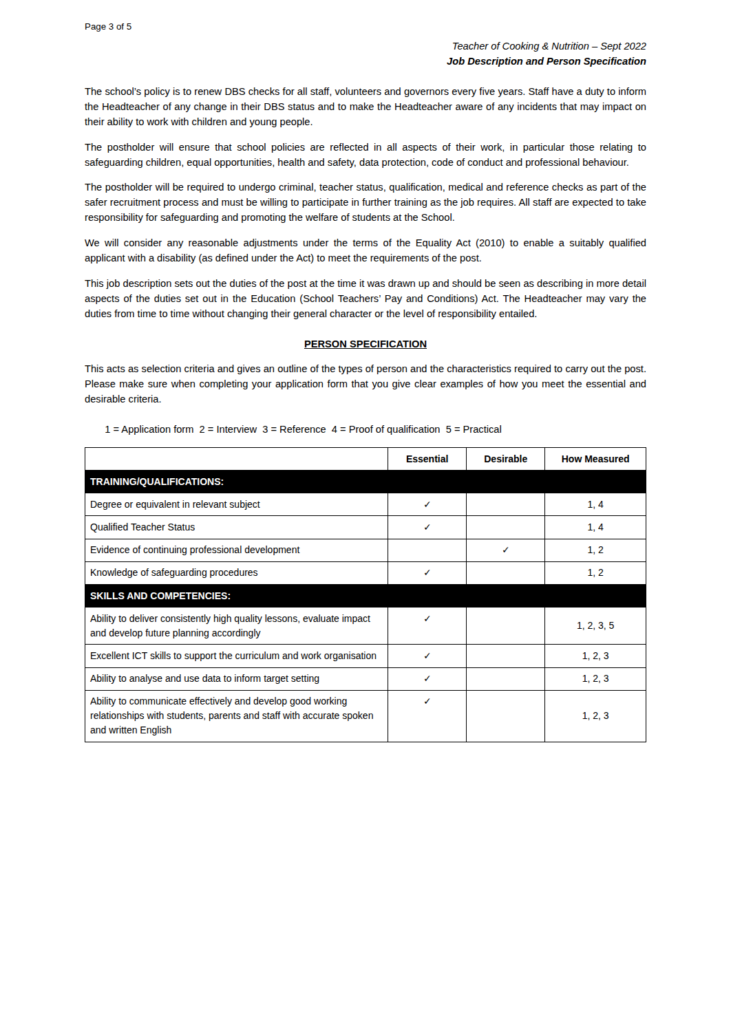Page 3 of 5
Teacher of Cooking & Nutrition – Sept 2022
Job Description and Person Specification
The school’s policy is to renew DBS checks for all staff, volunteers and governors every five years. Staff have a duty to inform the Headteacher of any change in their DBS status and to make the Headteacher aware of any incidents that may impact on their ability to work with children and young people.
The postholder will ensure that school policies are reflected in all aspects of their work, in particular those relating to safeguarding children, equal opportunities, health and safety, data protection, code of conduct and professional behaviour.
The postholder will be required to undergo criminal, teacher status, qualification, medical and reference checks as part of the safer recruitment process and must be willing to participate in further training as the job requires. All staff are expected to take responsibility for safeguarding and promoting the welfare of students at the School.
We will consider any reasonable adjustments under the terms of the Equality Act (2010) to enable a suitably qualified applicant with a disability (as defined under the Act) to meet the requirements of the post.
This job description sets out the duties of the post at the time it was drawn up and should be seen as describing in more detail aspects of the duties set out in the Education (School Teachers’ Pay and Conditions) Act. The Headteacher may vary the duties from time to time without changing their general character or the level of responsibility entailed.
PERSON SPECIFICATION
This acts as selection criteria and gives an outline of the types of person and the characteristics required to carry out the post. Please make sure when completing your application form that you give clear examples of how you meet the essential and desirable criteria.
1 = Application form 2 = Interview 3 = Reference 4 = Proof of qualification 5 = Practical
| | Essential | Desirable | How Measured |
| --- | --- | --- | --- |
| TRAINING/QUALIFICATIONS: |
| Degree or equivalent in relevant subject | ✓ | | 1, 4 |
| Qualified Teacher Status | ✓ | | 1, 4 |
| Evidence of continuing professional development | | ✓ | 1, 2 |
| Knowledge of safeguarding procedures | ✓ | | 1, 2 |
| SKILLS AND COMPETENCIES: |
| Ability to deliver consistently high quality lessons, evaluate impact and develop future planning accordingly | ✓ | | 1, 2, 3, 5 |
| Excellent ICT skills to support the curriculum and work organisation | ✓ | | 1, 2, 3 |
| Ability to analyse and use data to inform target setting | ✓ | | 1, 2, 3 |
| Ability to communicate effectively and develop good working relationships with students, parents and staff with accurate spoken and written English | ✓ | | 1, 2, 3 |